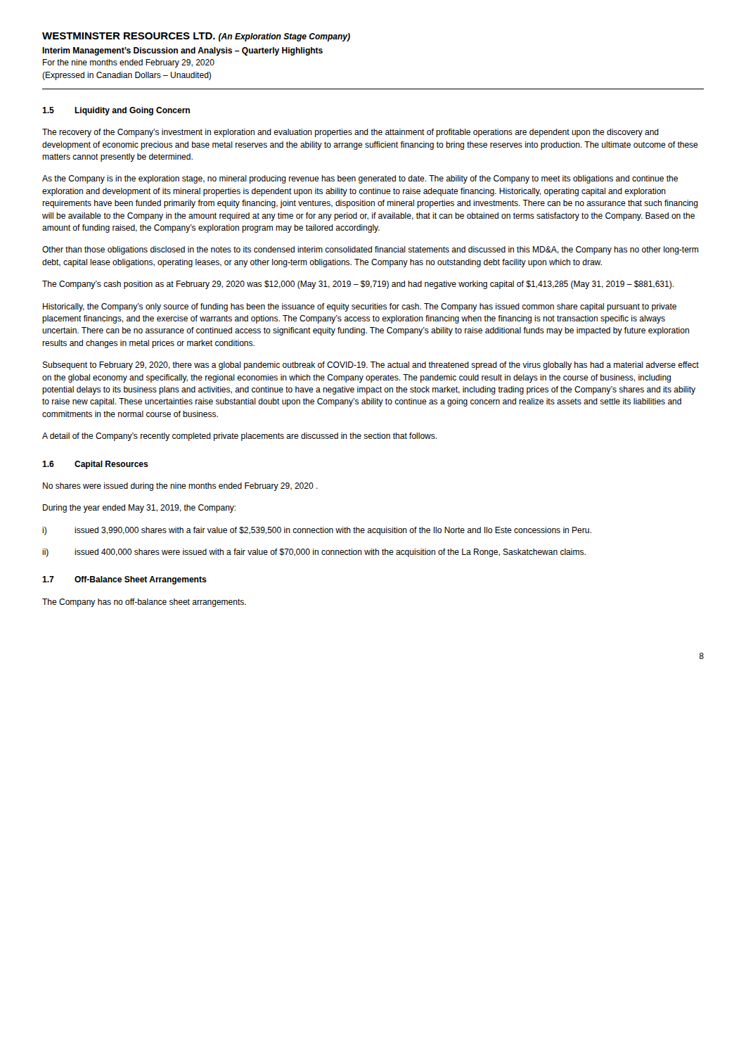WESTMINSTER RESOURCES LTD. (An Exploration Stage Company)
Interim Management’s Discussion and Analysis – Quarterly Highlights
For the nine months ended February 29, 2020
(Expressed in Canadian Dollars – Unaudited)
1.5 Liquidity and Going Concern
The recovery of the Company’s investment in exploration and evaluation properties and the attainment of profitable operations are dependent upon the discovery and development of economic precious and base metal reserves and the ability to arrange sufficient financing to bring these reserves into production. The ultimate outcome of these matters cannot presently be determined.
As the Company is in the exploration stage, no mineral producing revenue has been generated to date. The ability of the Company to meet its obligations and continue the exploration and development of its mineral properties is dependent upon its ability to continue to raise adequate financing. Historically, operating capital and exploration requirements have been funded primarily from equity financing, joint ventures, disposition of mineral properties and investments. There can be no assurance that such financing will be available to the Company in the amount required at any time or for any period or, if available, that it can be obtained on terms satisfactory to the Company. Based on the amount of funding raised, the Company’s exploration program may be tailored accordingly.
Other than those obligations disclosed in the notes to its condensed interim consolidated financial statements and discussed in this MD&A, the Company has no other long-term debt, capital lease obligations, operating leases, or any other long-term obligations. The Company has no outstanding debt facility upon which to draw.
The Company’s cash position as at February 29, 2020 was $12,000 (May 31, 2019 – $9,719) and had negative working capital of $1,413,285 (May 31, 2019 – $881,631).
Historically, the Company’s only source of funding has been the issuance of equity securities for cash. The Company has issued common share capital pursuant to private placement financings, and the exercise of warrants and options. The Company’s access to exploration financing when the financing is not transaction specific is always uncertain. There can be no assurance of continued access to significant equity funding. The Company’s ability to raise additional funds may be impacted by future exploration results and changes in metal prices or market conditions.
Subsequent to February 29, 2020, there was a global pandemic outbreak of COVID-19. The actual and threatened spread of the virus globally has had a material adverse effect on the global economy and specifically, the regional economies in which the Company operates. The pandemic could result in delays in the course of business, including potential delays to its business plans and activities, and continue to have a negative impact on the stock market, including trading prices of the Company’s shares and its ability to raise new capital. These uncertainties raise substantial doubt upon the Company’s ability to continue as a going concern and realize its assets and settle its liabilities and commitments in the normal course of business.
A detail of the Company’s recently completed private placements are discussed in the section that follows.
1.6 Capital Resources
No shares were issued during the nine months ended February 29, 2020 .
During the year ended May 31, 2019, the Company:
i) issued 3,990,000 shares with a fair value of $2,539,500 in connection with the acquisition of the Ilo Norte and Ilo Este concessions in Peru.
ii) issued 400,000 shares were issued with a fair value of $70,000 in connection with the acquisition of the La Ronge, Saskatchewan claims.
1.7 Off-Balance Sheet Arrangements
The Company has no off-balance sheet arrangements.
8